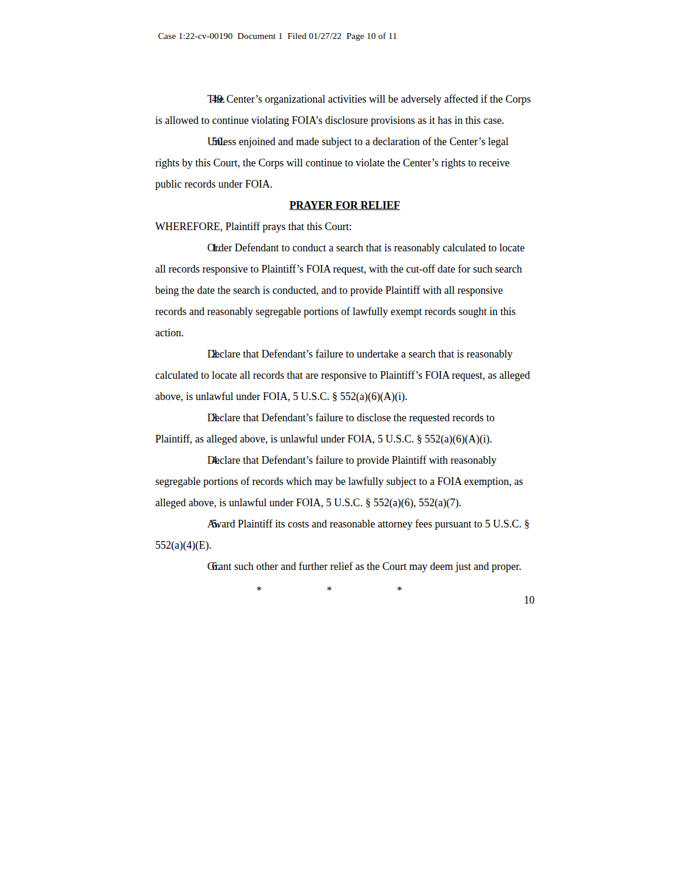Case 1:22-cv-00190 Document 1 Filed 01/27/22 Page 10 of 11
49. The Center’s organizational activities will be adversely affected if the Corps is allowed to continue violating FOIA’s disclosure provisions as it has in this case.
50. Unless enjoined and made subject to a declaration of the Center’s legal rights by this Court, the Corps will continue to violate the Center’s rights to receive public records under FOIA.
PRAYER FOR RELIEF
WHEREFORE, Plaintiff prays that this Court:
1. Order Defendant to conduct a search that is reasonably calculated to locate all records responsive to Plaintiff’s FOIA request, with the cut-off date for such search being the date the search is conducted, and to provide Plaintiff with all responsive records and reasonably segregable portions of lawfully exempt records sought in this action.
2. Declare that Defendant’s failure to undertake a search that is reasonably calculated to locate all records that are responsive to Plaintiff’s FOIA request, as alleged above, is unlawful under FOIA, 5 U.S.C. § 552(a)(6)(A)(i).
3. Declare that Defendant’s failure to disclose the requested records to Plaintiff, as alleged above, is unlawful under FOIA, 5 U.S.C. § 552(a)(6)(A)(i).
4. Declare that Defendant’s failure to provide Plaintiff with reasonably segregable portions of records which may be lawfully subject to a FOIA exemption, as alleged above, is unlawful under FOIA, 5 U.S.C. § 552(a)(6), 552(a)(7).
5. Award Plaintiff its costs and reasonable attorney fees pursuant to 5 U.S.C. § 552(a)(4)(E).
6. Grant such other and further relief as the Court may deem just and proper.
* * *
10